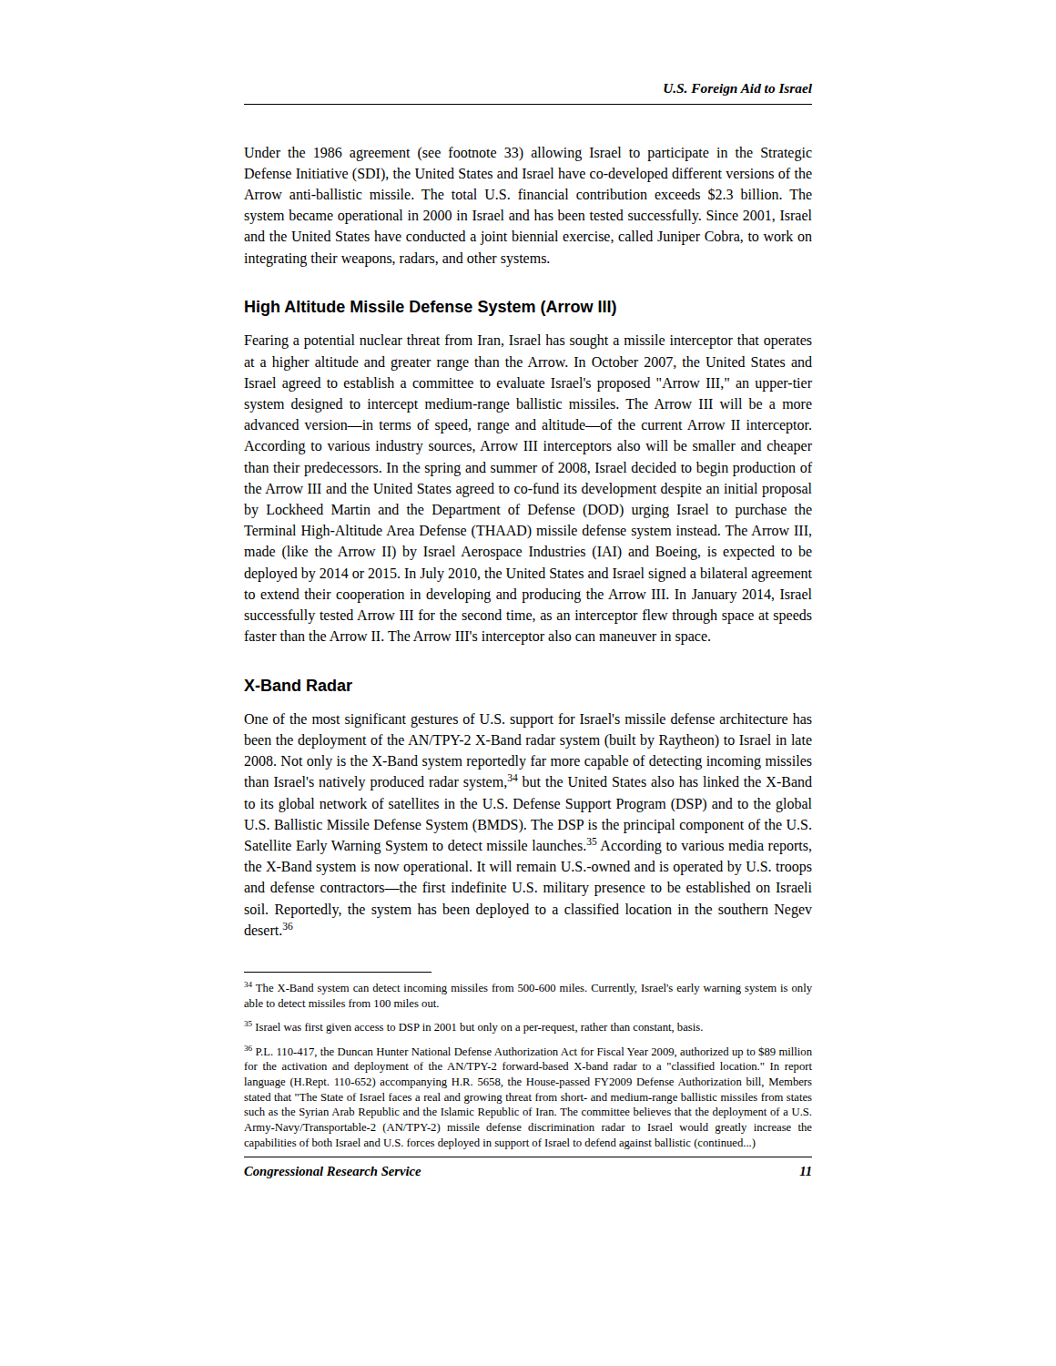U.S. Foreign Aid to Israel
Under the 1986 agreement (see footnote 33) allowing Israel to participate in the Strategic Defense Initiative (SDI), the United States and Israel have co-developed different versions of the Arrow anti-ballistic missile. The total U.S. financial contribution exceeds $2.3 billion. The system became operational in 2000 in Israel and has been tested successfully. Since 2001, Israel and the United States have conducted a joint biennial exercise, called Juniper Cobra, to work on integrating their weapons, radars, and other systems.
High Altitude Missile Defense System (Arrow III)
Fearing a potential nuclear threat from Iran, Israel has sought a missile interceptor that operates at a higher altitude and greater range than the Arrow. In October 2007, the United States and Israel agreed to establish a committee to evaluate Israel's proposed "Arrow III," an upper-tier system designed to intercept medium-range ballistic missiles. The Arrow III will be a more advanced version—in terms of speed, range and altitude—of the current Arrow II interceptor. According to various industry sources, Arrow III interceptors also will be smaller and cheaper than their predecessors. In the spring and summer of 2008, Israel decided to begin production of the Arrow III and the United States agreed to co-fund its development despite an initial proposal by Lockheed Martin and the Department of Defense (DOD) urging Israel to purchase the Terminal High-Altitude Area Defense (THAAD) missile defense system instead. The Arrow III, made (like the Arrow II) by Israel Aerospace Industries (IAI) and Boeing, is expected to be deployed by 2014 or 2015. In July 2010, the United States and Israel signed a bilateral agreement to extend their cooperation in developing and producing the Arrow III. In January 2014, Israel successfully tested Arrow III for the second time, as an interceptor flew through space at speeds faster than the Arrow II. The Arrow III's interceptor also can maneuver in space.
X-Band Radar
One of the most significant gestures of U.S. support for Israel's missile defense architecture has been the deployment of the AN/TPY-2 X-Band radar system (built by Raytheon) to Israel in late 2008. Not only is the X-Band system reportedly far more capable of detecting incoming missiles than Israel's natively produced radar system,34 but the United States also has linked the X-Band to its global network of satellites in the U.S. Defense Support Program (DSP) and to the global U.S. Ballistic Missile Defense System (BMDS). The DSP is the principal component of the U.S. Satellite Early Warning System to detect missile launches.35 According to various media reports, the X-Band system is now operational. It will remain U.S.-owned and is operated by U.S. troops and defense contractors—the first indefinite U.S. military presence to be established on Israeli soil. Reportedly, the system has been deployed to a classified location in the southern Negev desert.36
34 The X-Band system can detect incoming missiles from 500-600 miles. Currently, Israel's early warning system is only able to detect missiles from 100 miles out.
35 Israel was first given access to DSP in 2001 but only on a per-request, rather than constant, basis.
36 P.L. 110-417, the Duncan Hunter National Defense Authorization Act for Fiscal Year 2009, authorized up to $89 million for the activation and deployment of the AN/TPY-2 forward-based X-band radar to a "classified location." In report language (H.Rept. 110-652) accompanying H.R. 5658, the House-passed FY2009 Defense Authorization bill, Members stated that "The State of Israel faces a real and growing threat from short- and medium-range ballistic missiles from states such as the Syrian Arab Republic and the Islamic Republic of Iran. The committee believes that the deployment of a U.S. Army-Navy/Transportable-2 (AN/TPY-2) missile defense discrimination radar to Israel would greatly increase the capabilities of both Israel and U.S. forces deployed in support of Israel to defend against ballistic (continued...)
Congressional Research Service 11